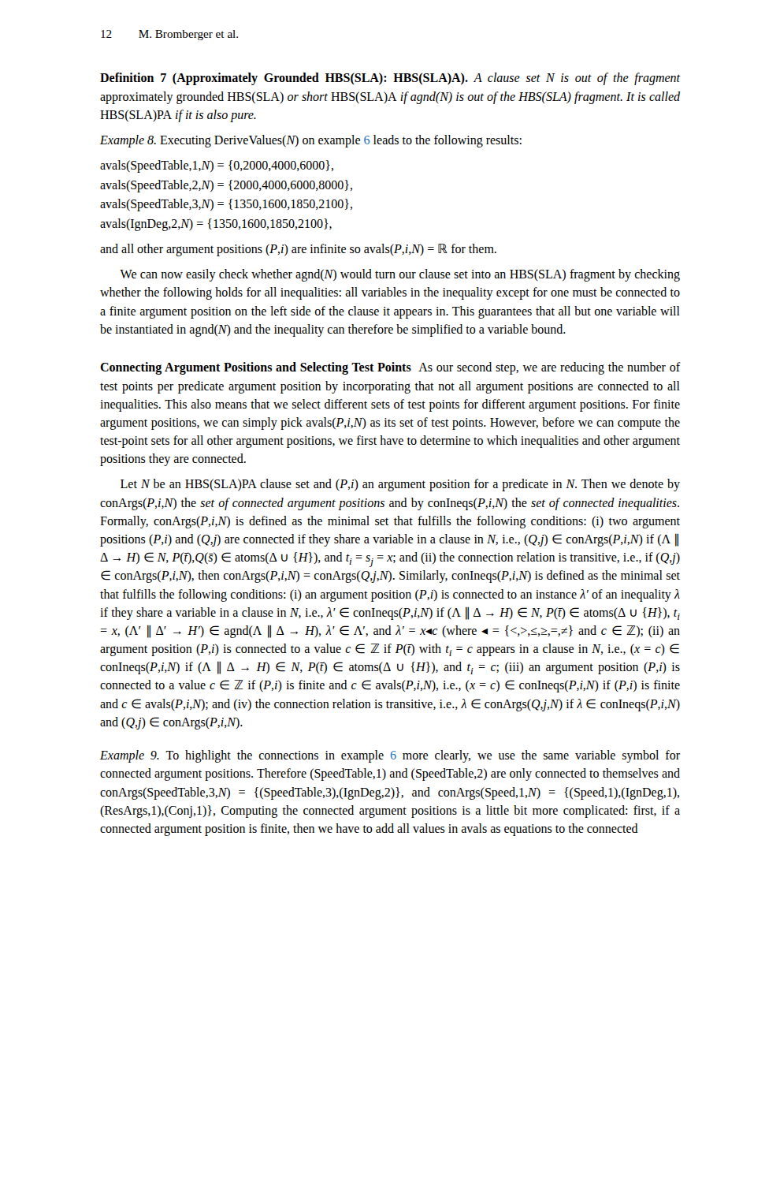12 M. Bromberger et al.
Definition 7 (Approximately Grounded HBS(SLA): HBS(SLA)A). A clause set N is out of the fragment approximately grounded HBS(SLA) or short HBS(SLA)A if agnd(N) is out of the HBS(SLA) fragment. It is called HBS(SLA)PA if it is also pure.
Example 8. Executing DeriveValues(N) on example 6 leads to the following results:
avals(SpeedTable,1,N) = {0,2000,4000,6000},
avals(SpeedTable,2,N) = {2000,4000,6000,8000},
avals(SpeedTable,3,N) = {1350,1600,1850,2100},
avals(IgnDeg,2,N) = {1350,1600,1850,2100},
and all other argument positions (P,i) are infinite so avals(P,i,N) = ℝ for them.
We can now easily check whether agnd(N) would turn our clause set into an HBS(SLA) fragment by checking whether the following holds for all inequalities: all variables in the inequality except for one must be connected to a finite argument position on the left side of the clause it appears in. This guarantees that all but one variable will be instantiated in agnd(N) and the inequality can therefore be simplified to a variable bound.
Connecting Argument Positions and Selecting Test Points As our second step, we are reducing the number of test points per predicate argument position by incorporating that not all argument positions are connected to all inequalities. This also means that we select different sets of test points for different argument positions. For finite argument positions, we can simply pick avals(P,i,N) as its set of test points. However, before we can compute the test-point sets for all other argument positions, we first have to determine to which inequalities and other argument positions they are connected.
Let N be an HBS(SLA)PA clause set and (P,i) an argument position for a predicate in N. Then we denote by conArgs(P,i,N) the set of connected argument positions and by conIneqs(P,i,N) the set of connected inequalities. Formally, conArgs(P,i,N) is defined as the minimal set that fulfills the following conditions: (i) two argument positions (P,i) and (Q,j) are connected if they share a variable in a clause in N, i.e., (Q,j) ∈ conArgs(P,i,N) if (Λ ∥ Δ → H) ∈ N, P(t̄),Q(s̄) ∈ atoms(Δ ∪ {H}), and ti = sj = x; and (ii) the connection relation is transitive, i.e., if (Q,j) ∈ conArgs(P,i,N), then conArgs(P,i,N) = conArgs(Q,j,N). Similarly, conIneqs(P,i,N) is defined as the minimal set that fulfills the following conditions: (i) an argument position (P,i) is connected to an instance λ′ of an inequality λ if they share a variable in a clause in N, i.e., λ′ ∈ conIneqs(P,i,N) if (Λ ∥ Δ → H) ∈ N, P(t̄) ∈ atoms(Δ ∪ {H}), ti = x, (Λ′ ∥ Δ′ → H′) ∈ agnd(Λ ∥ Δ → H), λ′ ∈ Λ′, and λ′ = x◂c (where ◂ = {<,>,≤,≥,=,≠} and c ∈ ℤ); (ii) an argument position (P,i) is connected to a value c ∈ ℤ if P(t̄) with ti = c appears in a clause in N, i.e., (x = c) ∈ conIneqs(P,i,N) if (Λ ∥ Δ → H) ∈ N, P(t̄) ∈ atoms(Δ ∪ {H}), and ti = c; (iii) an argument position (P,i) is connected to a value c ∈ ℤ if (P,i) is finite and c ∈ avals(P,i,N), i.e., (x = c) ∈ conIneqs(P,i,N) if (P,i) is finite and c ∈ avals(P,i,N); and (iv) the connection relation is transitive, i.e., λ ∈ conArgs(Q,j,N) if λ ∈ conIneqs(P,i,N) and (Q,j) ∈ conArgs(P,i,N).
Example 9. To highlight the connections in example 6 more clearly, we use the same variable symbol for connected argument positions. Therefore (SpeedTable,1) and (SpeedTable,2) are only connected to themselves and conArgs(SpeedTable,3,N) = {(SpeedTable,3),(IgnDeg,2)}, and conArgs(Speed,1,N) = {(Speed,1),(IgnDeg,1),(ResArgs,1),(Conj,1)}, Computing the connected argument positions is a little bit more complicated: first, if a connected argument position is finite, then we have to add all values in avals as equations to the connected